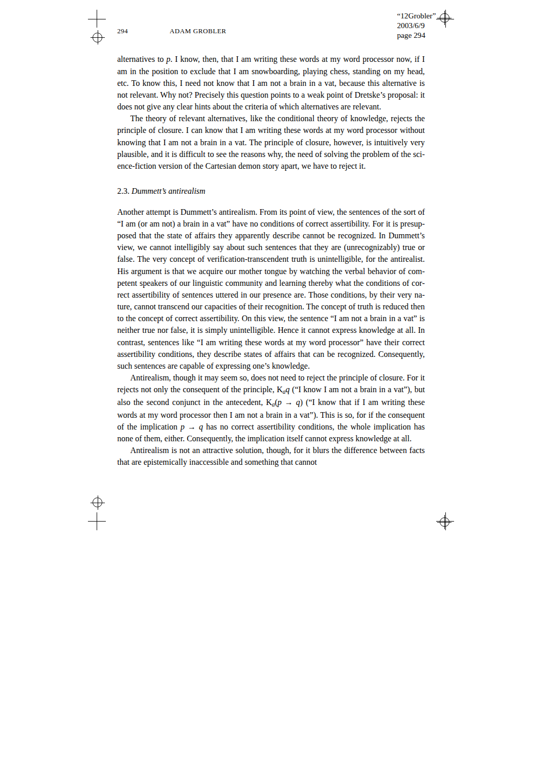“12Grobler”
2003/6/9
page 294
294 Adam Grobler
alternatives to p. I know, then, that I am writing these words at my word processor now, if I am in the position to exclude that I am snowboarding, playing chess, standing on my head, etc. To know this, I need not know that I am not a brain in a vat, because this alternative is not relevant. Why not? Precisely this question points to a weak point of Dretske’s proposal: it does not give any clear hints about the criteria of which alternatives are relevant.
The theory of relevant alternatives, like the conditional theory of knowledge, rejects the principle of closure. I can know that I am writing these words at my word processor without knowing that I am not a brain in a vat. The principle of closure, however, is intuitively very plausible, and it is difficult to see the reasons why, the need of solving the problem of the science-fiction version of the Cartesian demon story apart, we have to reject it.
2.3. Dummett’s antirealism
Another attempt is Dummett’s antirealism. From its point of view, the sentences of the sort of “I am (or am not) a brain in a vat” have no conditions of correct assertibility. For it is presupposed that the state of affairs they apparently describe cannot be recognized. In Dummett’s view, we cannot intelligibly say about such sentences that they are (unrecognizably) true or false. The very concept of verification-transcendent truth is unintelligible, for the antirealist. His argument is that we acquire our mother tongue by watching the verbal behavior of competent speakers of our linguistic community and learning thereby what the conditions of correct assertibility of sentences uttered in our presence are. Those conditions, by their very nature, cannot transcend our capacities of their recognition. The concept of truth is reduced then to the concept of correct assertibility. On this view, the sentence “I am not a brain in a vat” is neither true nor false, it is simply unintelligible. Hence it cannot express knowledge at all. In contrast, sentences like “I am writing these words at my word processor” have their correct assertibility conditions, they describe states of affairs that can be recognized. Consequently, such sentences are capable of expressing one’s knowledge.
Antirealism, though it may seem so, does not need to reject the principle of closure. For it rejects not only the consequent of the principle, Kaq (“I know I am not a brain in a vat”), but also the second conjunct in the antecedent, Ka(p → q) (“I know that if I am writing these words at my word processor then I am not a brain in a vat”). This is so, for if the consequent of the implication p → q has no correct assertibility conditions, the whole implication has none of them, either. Consequently, the implication itself cannot express knowledge at all.
Antirealism is not an attractive solution, though, for it blurs the difference between facts that are epistemically inaccessible and something that cannot